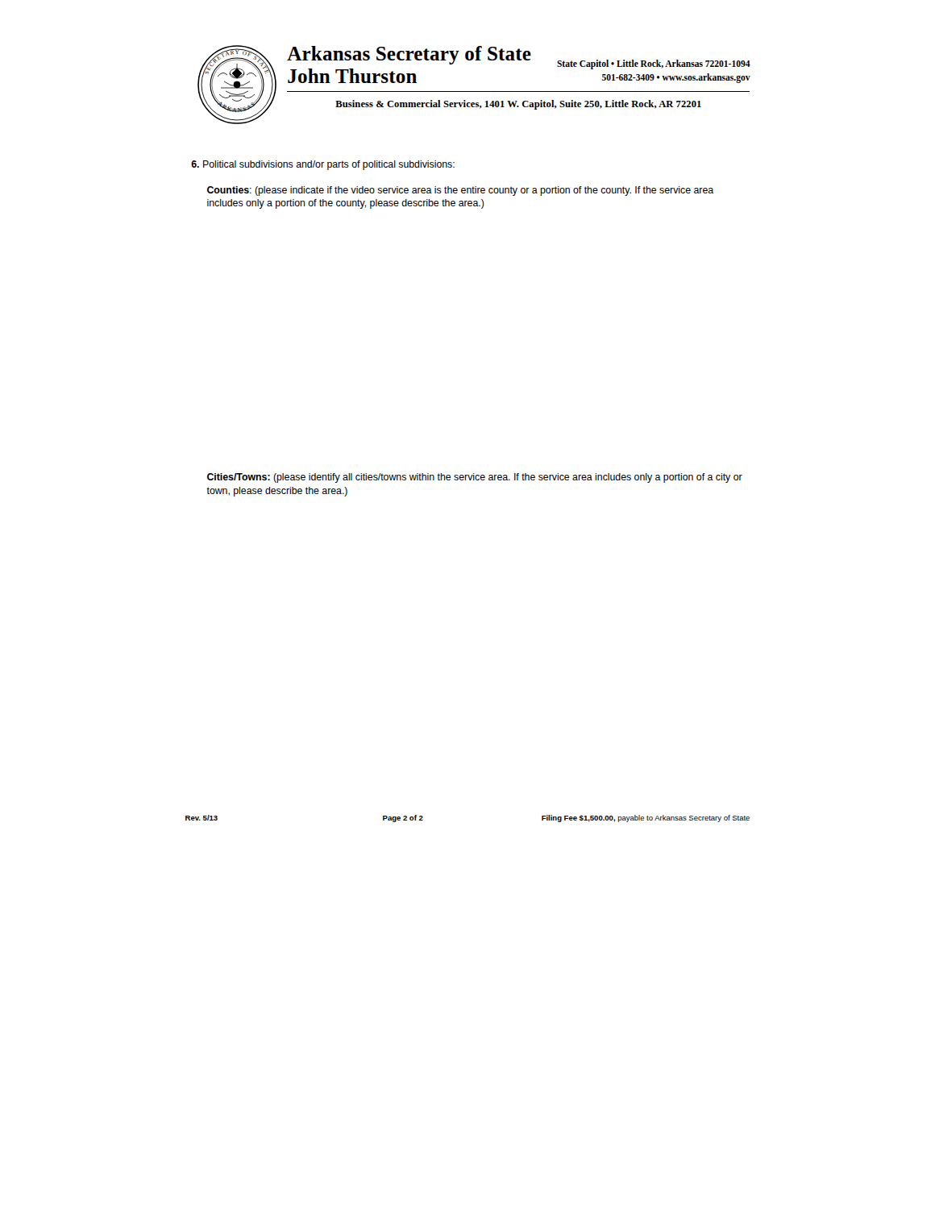SECRETARY OF STATE ARKANSAS
Arkansas Secretary of State John Thurston
State Capitol • Little Rock, Arkansas 72201-1094
501-682-3409 • www.sos.arkansas.gov
Business & Commercial Services, 1401 W. Capitol, Suite 250, Little Rock, AR 72201
6. Political subdivisions and/or parts of political subdivisions:
Counties: (please indicate if the video service area is the entire county or a portion of the county. If the service area includes only a portion of the county, please describe the area.)
Cities/Towns: (please identify all cities/towns within the service area. If the service area includes only a portion of a city or town, please describe the area.)
Rev. 5/13
Page 2 of 2
Filing Fee $1,500.00, payable to Arkansas Secretary of State